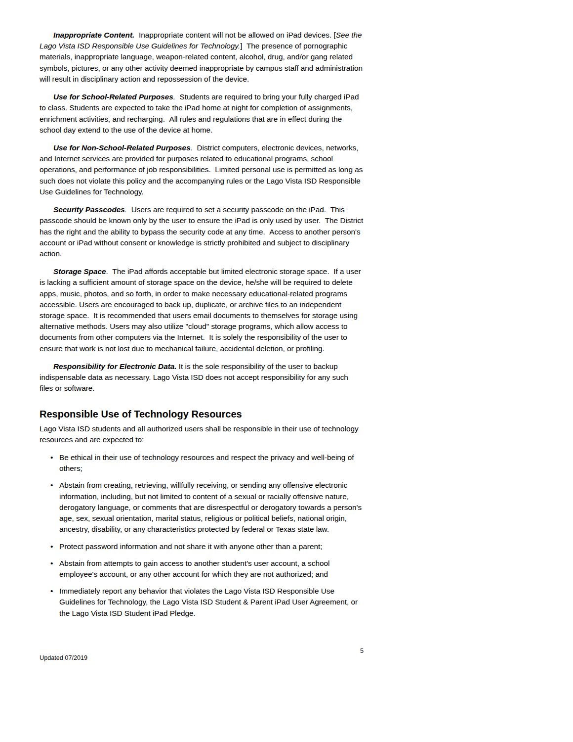Inappropriate Content. Inappropriate content will not be allowed on iPad devices. [See the Lago Vista ISD Responsible Use Guidelines for Technology.] The presence of pornographic materials, inappropriate language, weapon-related content, alcohol, drug, and/or gang related symbols, pictures, or any other activity deemed inappropriate by campus staff and administration will result in disciplinary action and repossession of the device.
Use for School-Related Purposes. Students are required to bring your fully charged iPad to class. Students are expected to take the iPad home at night for completion of assignments, enrichment activities, and recharging. All rules and regulations that are in effect during the school day extend to the use of the device at home.
Use for Non-School-Related Purposes. District computers, electronic devices, networks, and Internet services are provided for purposes related to educational programs, school operations, and performance of job responsibilities. Limited personal use is permitted as long as such does not violate this policy and the accompanying rules or the Lago Vista ISD Responsible Use Guidelines for Technology.
Security Passcodes. Users are required to set a security passcode on the iPad. This passcode should be known only by the user to ensure the iPad is only used by user. The District has the right and the ability to bypass the security code at any time. Access to another person's account or iPad without consent or knowledge is strictly prohibited and subject to disciplinary action.
Storage Space. The iPad affords acceptable but limited electronic storage space. If a user is lacking a sufficient amount of storage space on the device, he/she will be required to delete apps, music, photos, and so forth, in order to make necessary educational-related programs accessible. Users are encouraged to back up, duplicate, or archive files to an independent storage space. It is recommended that users email documents to themselves for storage using alternative methods. Users may also utilize "cloud" storage programs, which allow access to documents from other computers via the Internet. It is solely the responsibility of the user to ensure that work is not lost due to mechanical failure, accidental deletion, or profiling.
Responsibility for Electronic Data. It is the sole responsibility of the user to backup indispensable data as necessary. Lago Vista ISD does not accept responsibility for any such files or software.
Responsible Use of Technology Resources
Lago Vista ISD students and all authorized users shall be responsible in their use of technology resources and are expected to:
Be ethical in their use of technology resources and respect the privacy and well-being of others;
Abstain from creating, retrieving, willfully receiving, or sending any offensive electronic information, including, but not limited to content of a sexual or racially offensive nature, derogatory language, or comments that are disrespectful or derogatory towards a person's age, sex, sexual orientation, marital status, religious or political beliefs, national origin, ancestry, disability, or any characteristics protected by federal or Texas state law.
Protect password information and not share it with anyone other than a parent;
Abstain from attempts to gain access to another student's user account, a school employee's account, or any other account for which they are not authorized; and
Immediately report any behavior that violates the Lago Vista ISD Responsible Use Guidelines for Technology, the Lago Vista ISD Student & Parent iPad User Agreement, or the Lago Vista ISD Student iPad Pledge.
Updated 07/2019 5